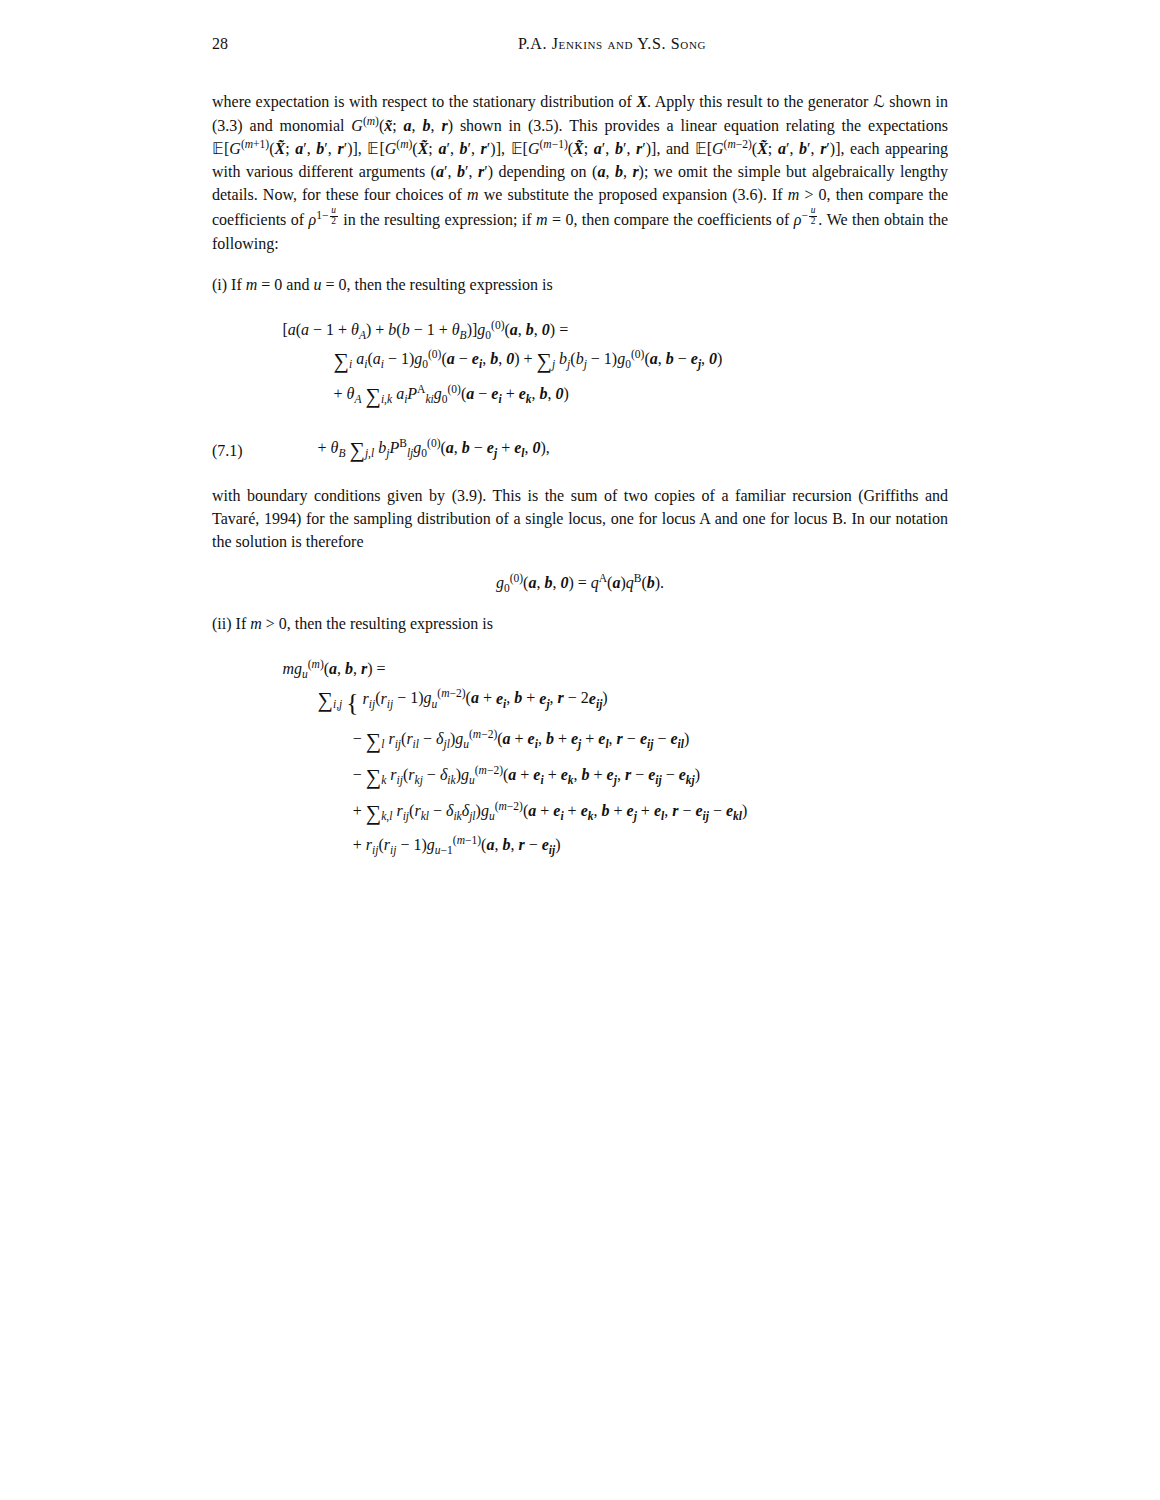28 P.A. Jenkins and Y.S. Song
where expectation is with respect to the stationary distribution of X. Apply this result to the generator ℒ shown in (3.3) and monomial G(m)(x̃; a, b, r) shown in (3.5). This provides a linear equation relating the expectations 𝔼[G(m+1)(X̃; a′, b′, r′)], 𝔼[G(m)(X̃; a′, b′, r′)], 𝔼[G(m−1)(X̃; a′, b′, r′)], and 𝔼[G(m−2)(X̃; a′, b′, r′)], each appearing with various different arguments (a′, b′, r′) depending on (a, b, r); we omit the simple but algebraically lengthy details. Now, for these four choices of m we substitute the proposed expansion (3.6). If m > 0, then compare the coefficients of ρ1−u 2 in the resulting expression; if m = 0, then compare the coefficients of ρ−u 2. We then obtain the following:
(i) If m = 0 and u = 0, then the resulting expression is
[a(a − 1 + θA) + b(b − 1 + θB)]g0(0)(a, b, 0) = ∑i ai(ai − 1)g0(0)(a − ei, b, 0) + ∑j bj(bj − 1)g0(0)(a, b − ej, 0) + θA ∑i,k ai PAkig0(0)(a − ei + ek, b, 0)
(7.1)
+ θB ∑j,l bj PBljg0(0)(a, b − ej + el, 0),
with boundary conditions given by (3.9). This is the sum of two copies of a familiar recursion (Griffiths and Tavaré, 1994) for the sampling distribution of a single locus, one for locus A and one for locus B. In our notation the solution is therefore
g0(0)(a, b, 0) = qA(a)qB(b).
(ii) If m > 0, then the resulting expression is
mgu(m)(a, b, r) = ∑i,j { rij(rij − 1)gu(m−2)(a + ei, b + ej, r − 2eij) − ∑l rij(ril − δjl)gu(m−2)(a + ei, b + ej + el, r − eij − eil) − ∑k rij(rkj − δik)gu(m−2)(a + ei + ek, b + ej, r − eij − ekj) + ∑k,l rij(rkl − δik δjl)gu(m−2)(a + ei + ek, b + ej + el, r − eij − ekl) + rij(rij − 1)gu−1(m−1)(a, b, r − eij)